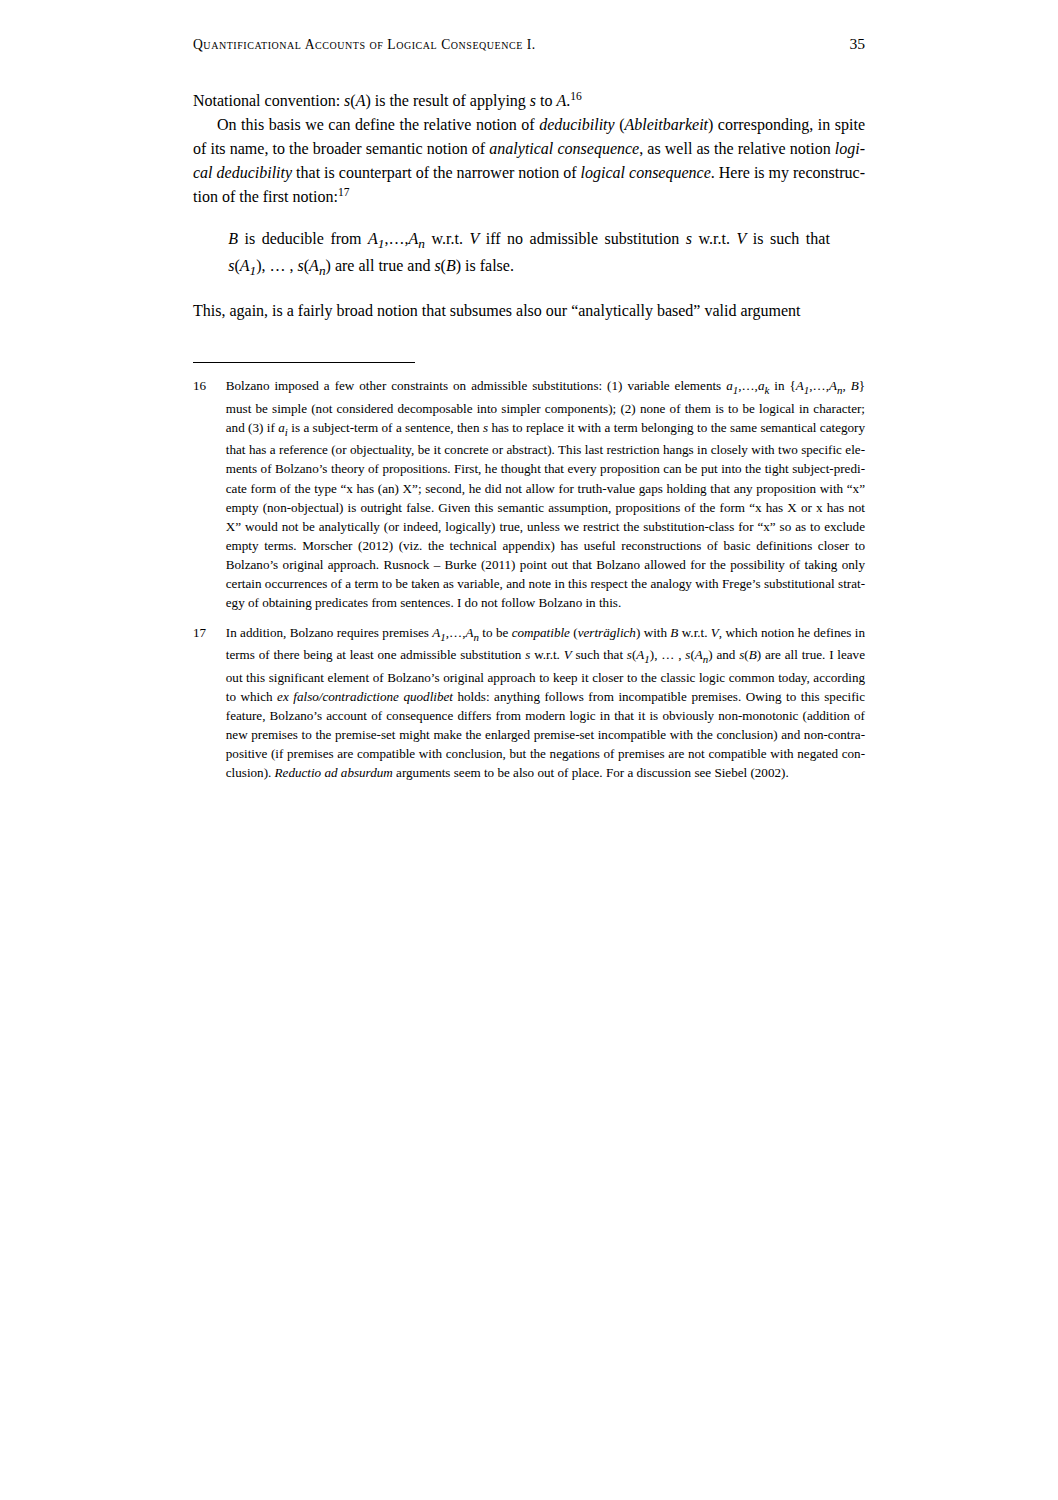Quantificational Accounts of Logical Consequence I. 35
Notational convention: s(A) is the result of applying s to A.16
On this basis we can define the relative notion of deducibility (Ableitbarkeit) corresponding, in spite of its name, to the broader semantic notion of analytical consequence, as well as the relative notion logical deducibility that is counterpart of the narrower notion of logical consequence. Here is my reconstruction of the first notion:17
B is deducible from A1,…,An w.r.t. V iff no admissible substitution s w.r.t. V is such that s(A1), … , s(An) are all true and s(B) is false.
This, again, is a fairly broad notion that subsumes also our “analytically based” valid argument
16
Bolzano imposed a few other constraints on admissible substitutions: (1) variable elements a1,…,ak in {A1,…,An, B} must be simple (not considered decomposable into simpler components); (2) none of them is to be logical in character; and (3) if ai is a subject-term of a sentence, then s has to replace it with a term belonging to the same semantical category that has a reference (or objectuality, be it concrete or abstract). This last restriction hangs in closely with two specific elements of Bolzano’s theory of propositions. First, he thought that every proposition can be put into the tight subject-predicate form of the type “x has (an) X”; second, he did not allow for truth-value gaps holding that any proposition with “x” empty (non-objectual) is outright false. Given this semantic assumption, propositions of the form “x has X or x has not X” would not be analytically (or indeed, logically) true, unless we restrict the substitution-class for “x” so as to exclude empty terms. Morscher (2012) (viz. the technical appendix) has useful reconstructions of basic definitions closer to Bolzano’s original approach. Rusnock – Burke (2011) point out that Bolzano allowed for the possibility of taking only certain occurrences of a term to be taken as variable, and note in this respect the analogy with Frege’s substitutional strategy of obtaining predicates from sentences. I do not follow Bolzano in this.
17
In addition, Bolzano requires premises A1,…,An to be compatible (verträglich) with B w.r.t. V, which notion he defines in terms of there being at least one admissible substitution s w.r.t. V such that s(A1), … , s(An) and s(B) are all true. I leave out this significant element of Bolzano’s original approach to keep it closer to the classic logic common today, according to which ex falso/contradictione quodlibet holds: anything follows from incompatible premises. Owing to this specific feature, Bolzano’s account of consequence differs from modern logic in that it is obviously non-monotonic (addition of new premises to the premise-set might make the enlarged premise-set incompatible with the conclusion) and non-contrapositive (if premises are compatible with conclusion, but the negations of premises are not compatible with negated conclusion). Reductio ad absurdum arguments seem to be also out of place. For a discussion see Siebel (2002).